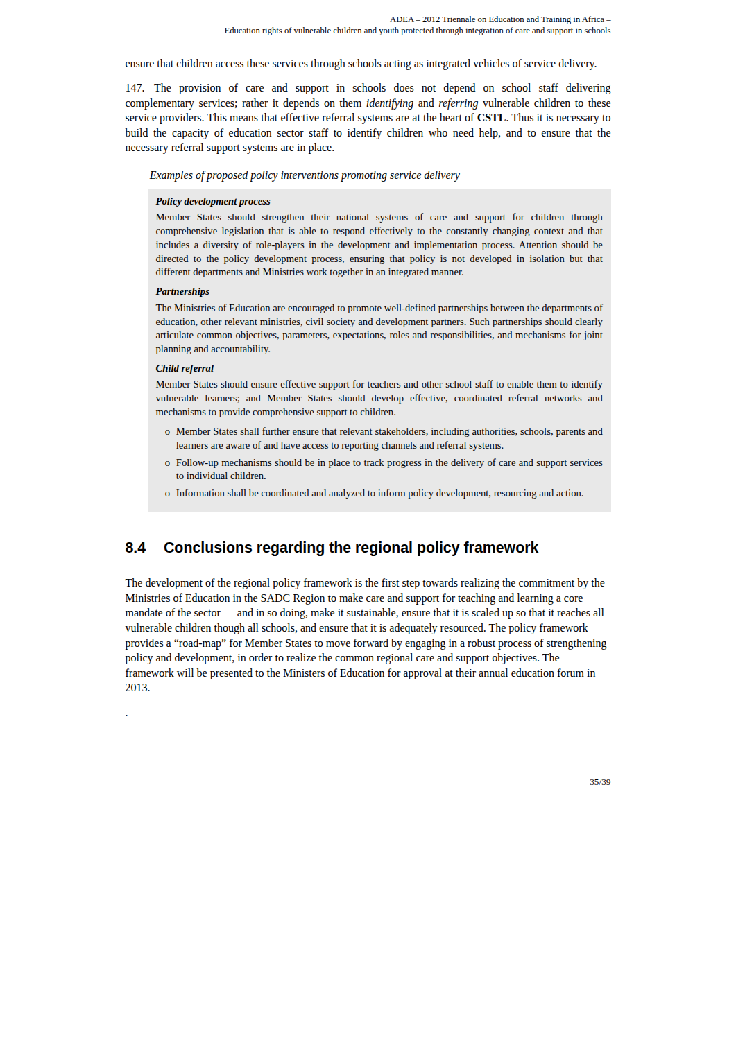ADEA – 2012 Triennale on Education and Training in Africa – Education rights of vulnerable children and youth protected through integration of care and support in schools
ensure that children access these services through schools acting as integrated vehicles of service delivery.
147. The provision of care and support in schools does not depend on school staff delivering complementary services; rather it depends on them identifying and referring vulnerable children to these service providers. This means that effective referral systems are at the heart of CSTL. Thus it is necessary to build the capacity of education sector staff to identify children who need help, and to ensure that the necessary referral support systems are in place.
Examples of proposed policy interventions promoting service delivery
Policy development process
Member States should strengthen their national systems of care and support for children through comprehensive legislation that is able to respond effectively to the constantly changing context and that includes a diversity of role-players in the development and implementation process. Attention should be directed to the policy development process, ensuring that policy is not developed in isolation but that different departments and Ministries work together in an integrated manner.
Partnerships
The Ministries of Education are encouraged to promote well-defined partnerships between the departments of education, other relevant ministries, civil society and development partners. Such partnerships should clearly articulate common objectives, parameters, expectations, roles and responsibilities, and mechanisms for joint planning and accountability.
Child referral
Member States should ensure effective support for teachers and other school staff to enable them to identify vulnerable learners; and Member States should develop effective, coordinated referral networks and mechanisms to provide comprehensive support to children.
Member States shall further ensure that relevant stakeholders, including authorities, schools, parents and learners are aware of and have access to reporting channels and referral systems.
Follow-up mechanisms should be in place to track progress in the delivery of care and support services to individual children.
Information shall be coordinated and analyzed to inform policy development, resourcing and action.
8.4 Conclusions regarding the regional policy framework
The development of the regional policy framework is the first step towards realizing the commitment by the Ministries of Education in the SADC Region to make care and support for teaching and learning a core mandate of the sector — and in so doing, make it sustainable, ensure that it is scaled up so that it reaches all vulnerable children though all schools, and ensure that it is adequately resourced. The policy framework provides a “road-map” for Member States to move forward by engaging in a robust process of strengthening policy and development, in order to realize the common regional care and support objectives. The framework will be presented to the Ministers of Education for approval at their annual education forum in 2013.
.
35/39